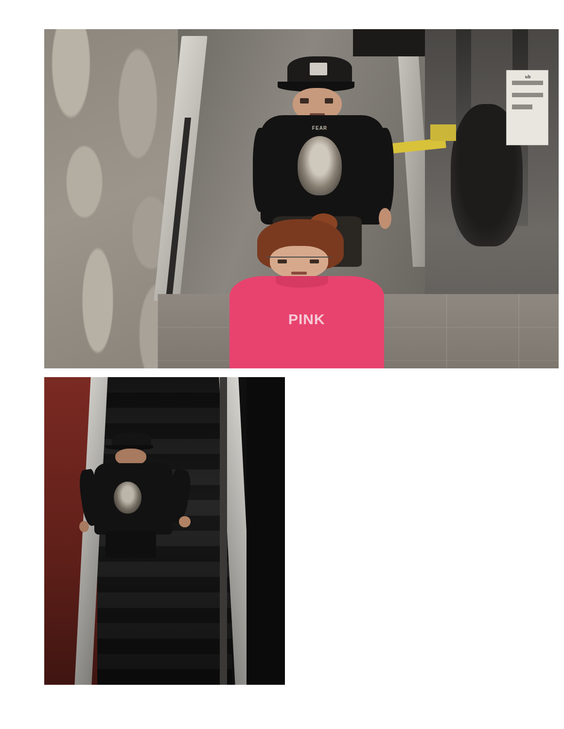ub
FEAR
PINK